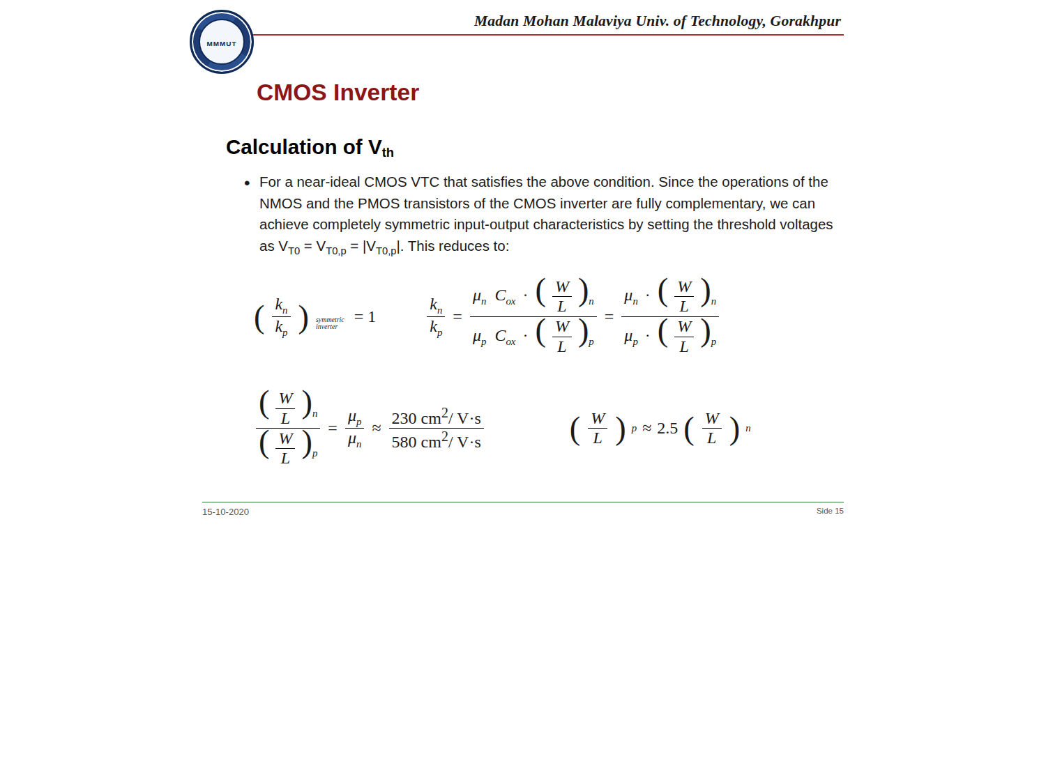Madan Mohan Malaviya Univ. of Technology, Gorakhpur
CMOS Inverter
Calculation of Vth
For a near-ideal CMOS VTC that satisfies the above condition. Since the operations of the NMOS and the PMOS transistors of the CMOS inverter are fully complementary, we can achieve completely symmetric input-output characteristics by setting the threshold voltages as VT0 = VT0,p = |VT0,p|. This reduces to:
( kn kp ) symmetric inverter = 1
kn kp = μn Cox · ( W L ) n μp Cox · ( W L ) p = μn · ( W L ) n μp · ( W L ) p
( W L ) n ( W L ) p = μp μn ≈ 230 cm2/ V·s 580 cm2/ V·s
( W L ) p ≈ 2.5 ( W L ) n
15-10-2020 Side 15